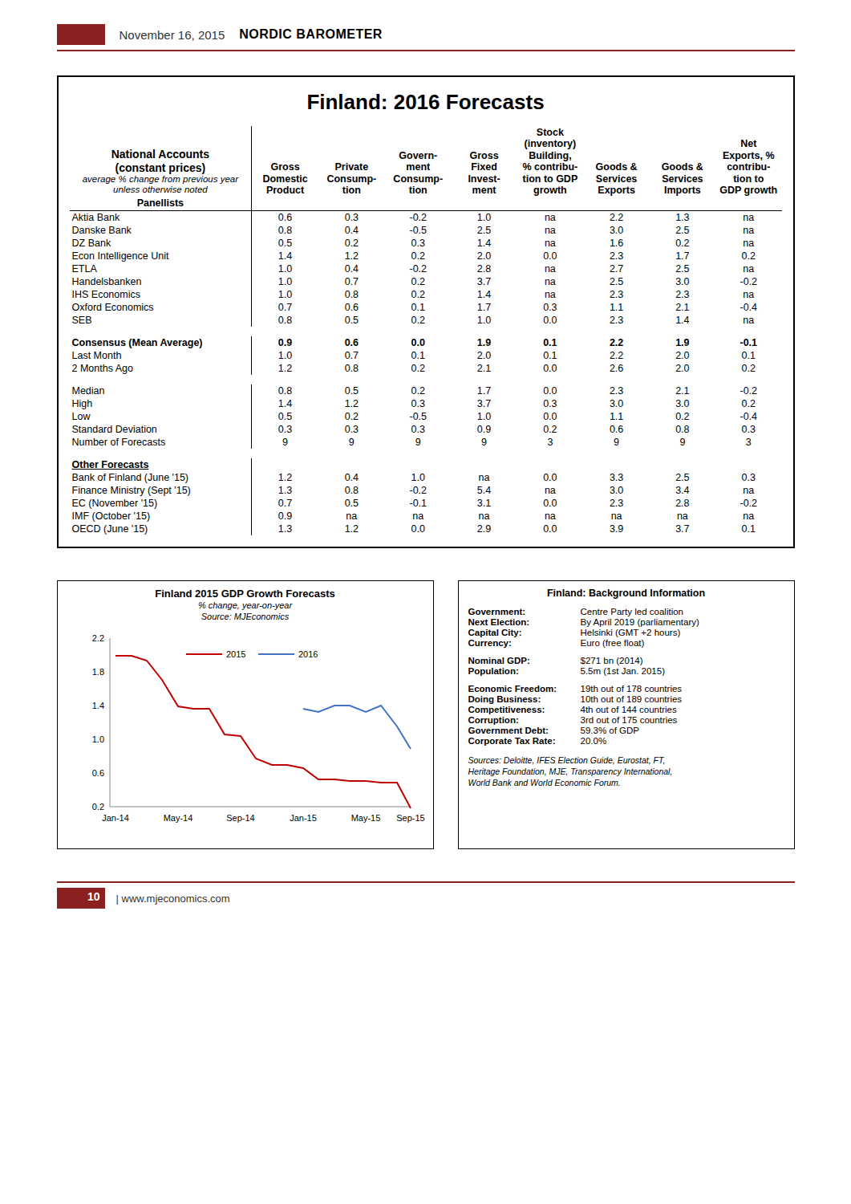November 16, 2015
NORDIC BAROMETER
Finland: 2016 Forecasts
| National Accounts (constant prices) average % change from previous year unless otherwise noted | Gross Domestic Product | Private Consump- tion | Govern- ment Consump- tion | Gross Fixed Invest- ment | Stock (inventory) Building, % contribu- tion to GDP growth | Goods & Services Exports | Goods & Services Imports | Net Exports, % contribu- tion to GDP growth |
| --- | --- | --- | --- | --- | --- | --- | --- | --- |
| Panellists | | | | | | | | |
| Aktia Bank | 0.6 | 0.3 | -0.2 | 1.0 | na | 2.2 | 1.3 | na |
| Danske Bank | 0.8 | 0.4 | -0.5 | 2.5 | na | 3.0 | 2.5 | na |
| DZ Bank | 0.5 | 0.2 | 0.3 | 1.4 | na | 1.6 | 0.2 | na |
| Econ Intelligence Unit | 1.4 | 1.2 | 0.2 | 2.0 | 0.0 | 2.3 | 1.7 | 0.2 |
| ETLA | 1.0 | 0.4 | -0.2 | 2.8 | na | 2.7 | 2.5 | na |
| Handelsbanken | 1.0 | 0.7 | 0.2 | 3.7 | na | 2.5 | 3.0 | -0.2 |
| IHS Economics | 1.0 | 0.8 | 0.2 | 1.4 | na | 2.3 | 2.3 | na |
| Oxford Economics | 0.7 | 0.6 | 0.1 | 1.7 | 0.3 | 1.1 | 2.1 | -0.4 |
| SEB | 0.8 | 0.5 | 0.2 | 1.0 | 0.0 | 2.3 | 1.4 | na |
| Consensus (Mean Average) | 0.9 | 0.6 | 0.0 | 1.9 | 0.1 | 2.2 | 1.9 | -0.1 |
| Last Month | 1.0 | 0.7 | 0.1 | 2.0 | 0.1 | 2.2 | 2.0 | 0.1 |
| 2 Months Ago | 1.2 | 0.8 | 0.2 | 2.1 | 0.0 | 2.6 | 2.0 | 0.2 |
| Median | 0.8 | 0.5 | 0.2 | 1.7 | 0.0 | 2.3 | 2.1 | -0.2 |
| High | 1.4 | 1.2 | 0.3 | 3.7 | 0.3 | 3.0 | 3.0 | 0.2 |
| Low | 0.5 | 0.2 | -0.5 | 1.0 | 0.0 | 1.1 | 0.2 | -0.4 |
| Standard Deviation | 0.3 | 0.3 | 0.3 | 0.9 | 0.2 | 0.6 | 0.8 | 0.3 |
| Number of Forecasts | 9 | 9 | 9 | 9 | 3 | 9 | 9 | 3 |
| Other Forecasts | | | | | | | | |
| Bank of Finland (June '15) | 1.2 | 0.4 | 1.0 | na | 0.0 | 3.3 | 2.5 | 0.3 |
| Finance Ministry (Sept '15) | 1.3 | 0.8 | -0.2 | 5.4 | na | 3.0 | 3.4 | na |
| EC (November '15) | 0.7 | 0.5 | -0.1 | 3.1 | 0.0 | 2.3 | 2.8 | -0.2 |
| IMF (October '15) | 0.9 | na | na | na | na | na | na | na |
| OECD (June '15) | 1.3 | 1.2 | 0.0 | 2.9 | 0.0 | 3.9 | 3.7 | 0.1 |
Finland 2015 GDP Growth Forecasts
% change, year-on-year
Source: MJEconomics
2.2 1.8 1.4 1.0 0.6 0.2 Jan-14 May-14 Sep-14 Jan-15 May-15 Sep-15 2015 2016
Finland: Background Information
| Government: | Centre Party led coalition |
| Next Election: | By April 2019 (parliamentary) |
| Capital City: | Helsinki (GMT +2 hours) |
| Currency: | Euro (free float) |
| Nominal GDP: | $271 bn (2014) |
| Population: | 5.5m (1st Jan. 2015) |
| Economic Freedom: | 19th out of 178 countries |
| Doing Business: | 10th out of 189 countries |
| Competitiveness: | 4th out of 144 countries |
| Corruption: | 3rd out of 175 countries |
| Government Debt: | 59.3% of GDP |
| Corporate Tax Rate: | 20.0% |
Sources: Deloitte, IFES Election Guide, Eurostat, FT,
Heritage Foundation, MJE, Transparency International,
World Bank and World Economic Forum.
10
| www.mjeconomics.com